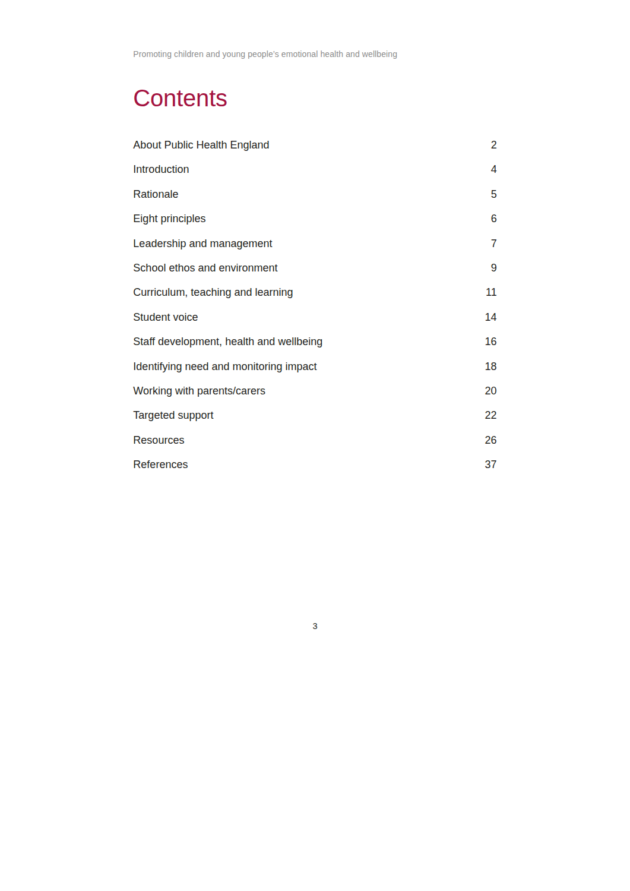Promoting children and young people’s emotional health and wellbeing
Contents
About Public Health England 2
Introduction 4
Rationale 5
Eight principles 6
Leadership and management 7
School ethos and environment 9
Curriculum, teaching and learning 11
Student voice 14
Staff development, health and wellbeing 16
Identifying need and monitoring impact 18
Working with parents/carers 20
Targeted support 22
Resources 26
References 37
3